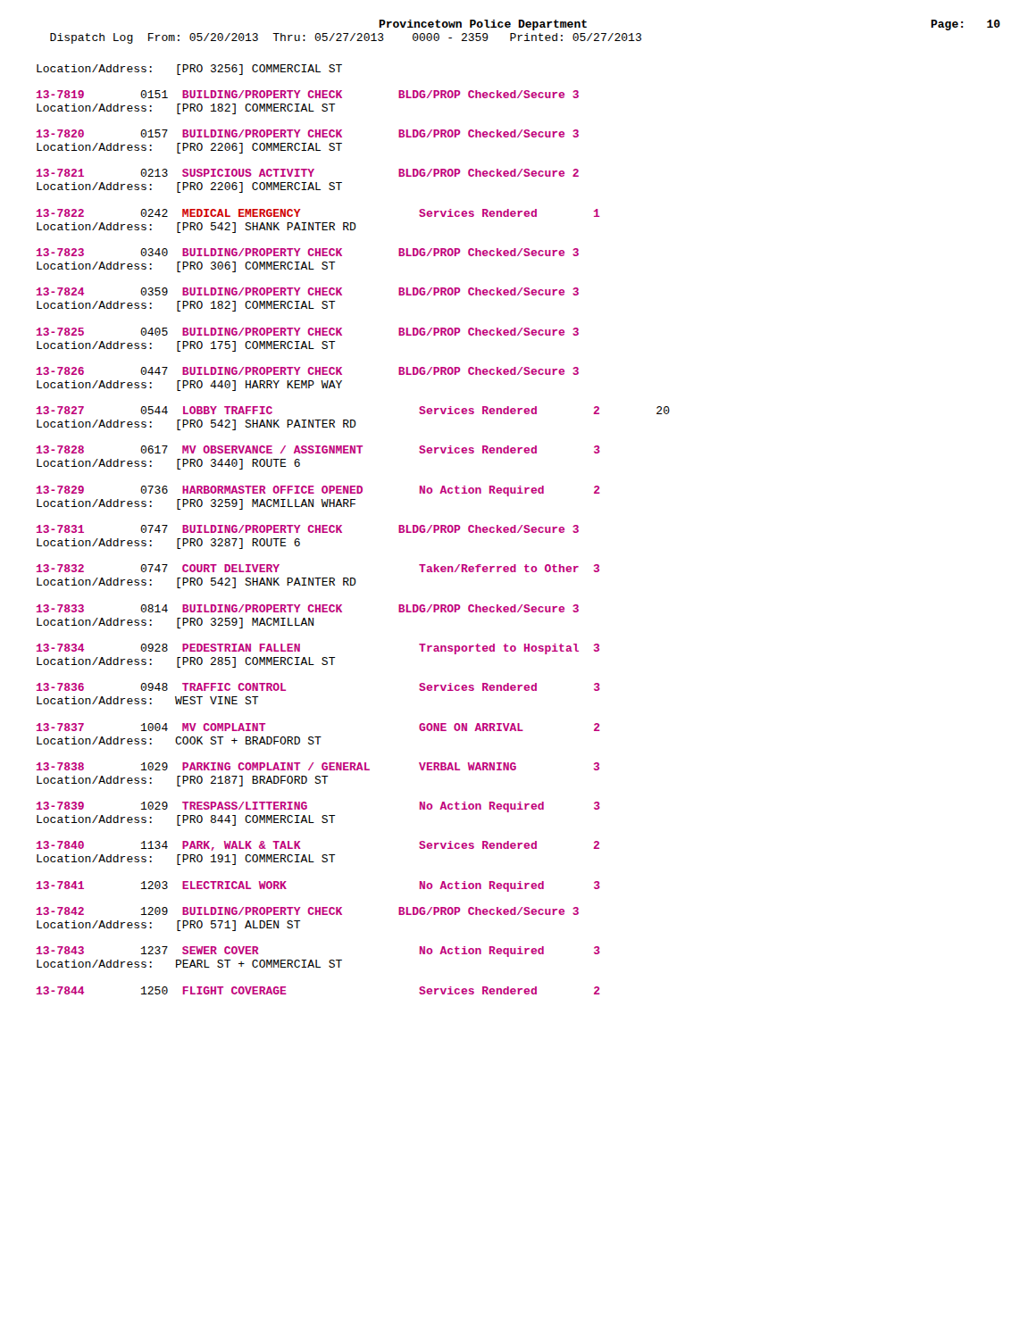Provincetown Police Department
Page: 10
Dispatch Log From: 05/20/2013 Thru: 05/27/2013 0000 - 2359 Printed: 05/27/2013
Location/Address: [PRO 3256] COMMERCIAL ST
13-7819 0151 BUILDING/PROPERTY CHECK BLDG/PROP Checked/Secure 3
Location/Address: [PRO 182] COMMERCIAL ST
13-7820 0157 BUILDING/PROPERTY CHECK BLDG/PROP Checked/Secure 3
Location/Address: [PRO 2206] COMMERCIAL ST
13-7821 0213 SUSPICIOUS ACTIVITY BLDG/PROP Checked/Secure 2
Location/Address: [PRO 2206] COMMERCIAL ST
13-7822 0242 MEDICAL EMERGENCY Services Rendered 1
Location/Address: [PRO 542] SHANK PAINTER RD
13-7823 0340 BUILDING/PROPERTY CHECK BLDG/PROP Checked/Secure 3
Location/Address: [PRO 306] COMMERCIAL ST
13-7824 0359 BUILDING/PROPERTY CHECK BLDG/PROP Checked/Secure 3
Location/Address: [PRO 182] COMMERCIAL ST
13-7825 0405 BUILDING/PROPERTY CHECK BLDG/PROP Checked/Secure 3
Location/Address: [PRO 175] COMMERCIAL ST
13-7826 0447 BUILDING/PROPERTY CHECK BLDG/PROP Checked/Secure 3
Location/Address: [PRO 440] HARRY KEMP WAY
13-7827 0544 LOBBY TRAFFIC Services Rendered 2 20
Location/Address: [PRO 542] SHANK PAINTER RD
13-7828 0617 MV OBSERVANCE / ASSIGNMENT Services Rendered 3
Location/Address: [PRO 3440] ROUTE 6
13-7829 0736 HARBORMASTER OFFICE OPENED No Action Required 2
Location/Address: [PRO 3259] MACMILLAN WHARF
13-7831 0747 BUILDING/PROPERTY CHECK BLDG/PROP Checked/Secure 3
Location/Address: [PRO 3287] ROUTE 6
13-7832 0747 COURT DELIVERY Taken/Referred to Other 3
Location/Address: [PRO 542] SHANK PAINTER RD
13-7833 0814 BUILDING/PROPERTY CHECK BLDG/PROP Checked/Secure 3
Location/Address: [PRO 3259] MACMILLAN
13-7834 0928 PEDESTRIAN FALLEN Transported to Hospital 3
Location/Address: [PRO 285] COMMERCIAL ST
13-7836 0948 TRAFFIC CONTROL Services Rendered 3
Location/Address: WEST VINE ST
13-7837 1004 MV COMPLAINT GONE ON ARRIVAL 2
Location/Address: COOK ST + BRADFORD ST
13-7838 1029 PARKING COMPLAINT / GENERAL VERBAL WARNING 3
Location/Address: [PRO 2187] BRADFORD ST
13-7839 1029 TRESPASS/LITTERING No Action Required 3
Location/Address: [PRO 844] COMMERCIAL ST
13-7840 1134 PARK, WALK & TALK Services Rendered 2
Location/Address: [PRO 191] COMMERCIAL ST
13-7841 1203 ELECTRICAL WORK No Action Required 3
13-7842 1209 BUILDING/PROPERTY CHECK BLDG/PROP Checked/Secure 3
Location/Address: [PRO 571] ALDEN ST
13-7843 1237 SEWER COVER No Action Required 3
Location/Address: PEARL ST + COMMERCIAL ST
13-7844 1250 FLIGHT COVERAGE Services Rendered 2